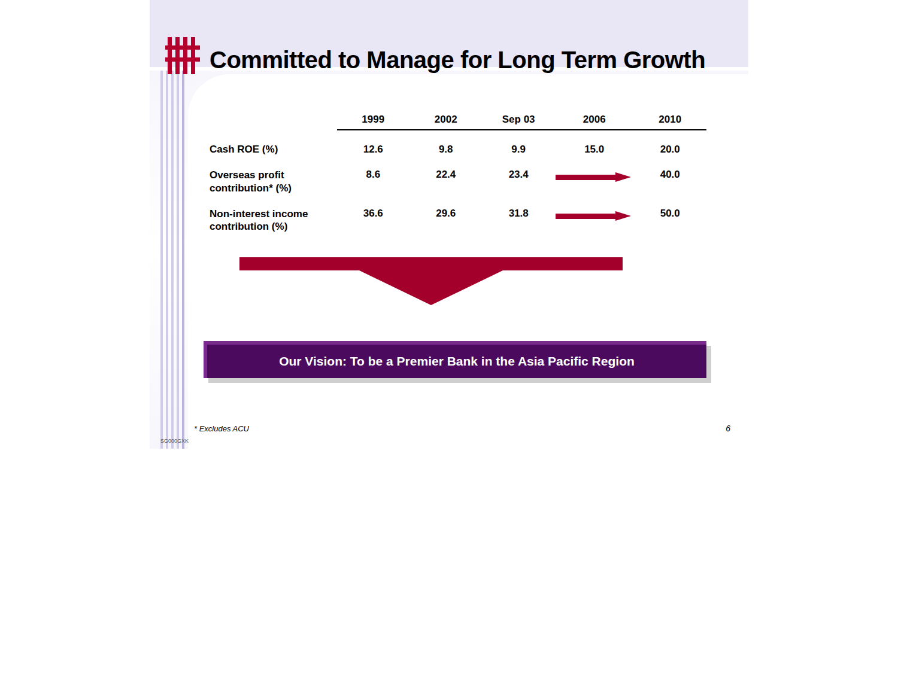Committed to Manage for Long Term Growth
| | 1999 | 2002 | Sep 03 | 2006 | 2010 |
| --- | --- | --- | --- | --- | --- |
| Cash ROE (%) | 12.6 | 9.8 | 9.9 | 15.0 | 20.0 |
| Overseas profit contribution* (%) | 8.6 | 22.4 | 23.4 | | 40.0 |
| Non-interest income contribution (%) | 36.6 | 29.6 | 31.8 | | 50.0 |
Our Vision: To be a Premier Bank in the Asia Pacific Region
* Excludes ACU
6
SG000GXK